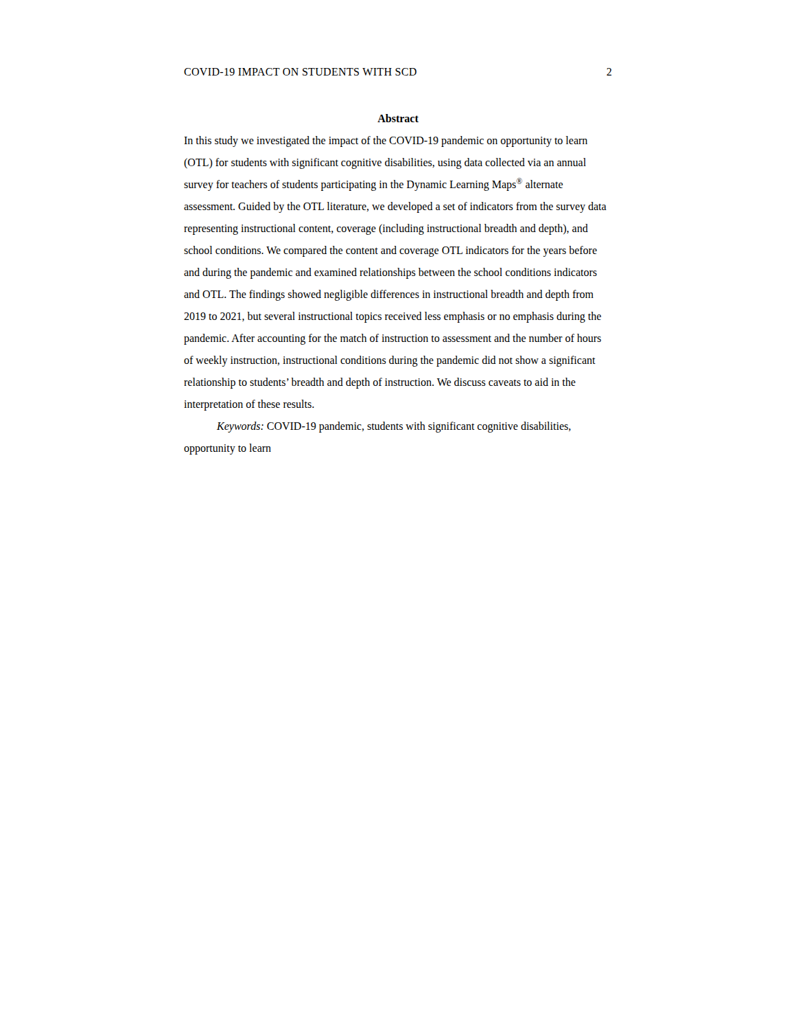COVID-19 Impact on Students with SCD 2
Abstract
In this study we investigated the impact of the COVID-19 pandemic on opportunity to learn (OTL) for students with significant cognitive disabilities, using data collected via an annual survey for teachers of students participating in the Dynamic Learning Maps® alternate assessment. Guided by the OTL literature, we developed a set of indicators from the survey data representing instructional content, coverage (including instructional breadth and depth), and school conditions. We compared the content and coverage OTL indicators for the years before and during the pandemic and examined relationships between the school conditions indicators and OTL. The findings showed negligible differences in instructional breadth and depth from 2019 to 2021, but several instructional topics received less emphasis or no emphasis during the pandemic. After accounting for the match of instruction to assessment and the number of hours of weekly instruction, instructional conditions during the pandemic did not show a significant relationship to students’ breadth and depth of instruction. We discuss caveats to aid in the interpretation of these results.
Keywords: COVID-19 pandemic, students with significant cognitive disabilities, opportunity to learn